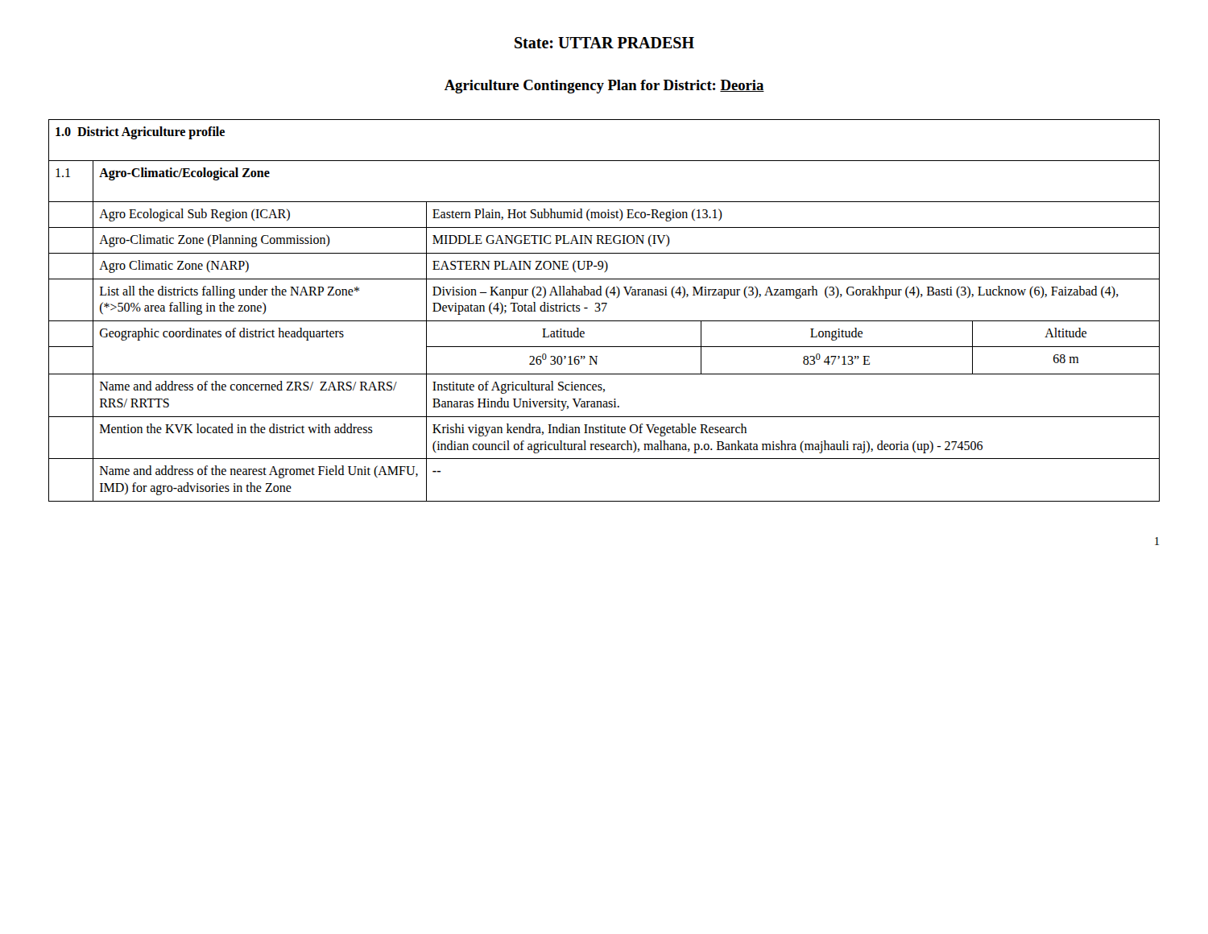State: UTTAR PRADESH
Agriculture Contingency Plan for District: Deoria
| 1.0 District Agriculture profile |
| 1.1 | Agro-Climatic/Ecological Zone |
| | Agro Ecological Sub Region (ICAR) | Eastern Plain, Hot Subhumid (moist) Eco-Region (13.1) |
| | Agro-Climatic Zone (Planning Commission) | MIDDLE GANGETIC PLAIN REGION (IV) |
| | Agro Climatic Zone (NARP) | EASTERN PLAIN ZONE (UP-9) |
| | List all the districts falling under the NARP Zone* (*>50% area falling in the zone) | Division – Kanpur (2) Allahabad (4) Varanasi (4), Mirzapur (3), Azamgarh (3), Gorakhpur (4), Basti (3), Lucknow (6), Faizabad (4), Devipatan (4); Total districts - 37 |
| | Geographic coordinates of district headquarters | Latitude | Longitude | Altitude |
| | 26 0 30’16” N | 83 0 47’13” E | 68 m |
| | Name and address of the concerned ZRS/ ZARS/ RARS/ RRS/ RRTTS | Institute of Agricultural Sciences, Banaras Hindu University, Varanasi. |
| | Mention the KVK located in the district with address | Krishi vigyan kendra, Indian Institute Of Vegetable Research (indian council of agricultural research), malhana, p.o. Bankata mishra (majhauli raj), deoria (up) - 274506 |
| | Name and address of the nearest Agromet Field Unit (AMFU, IMD) for agro-advisories in the Zone | -- |
1